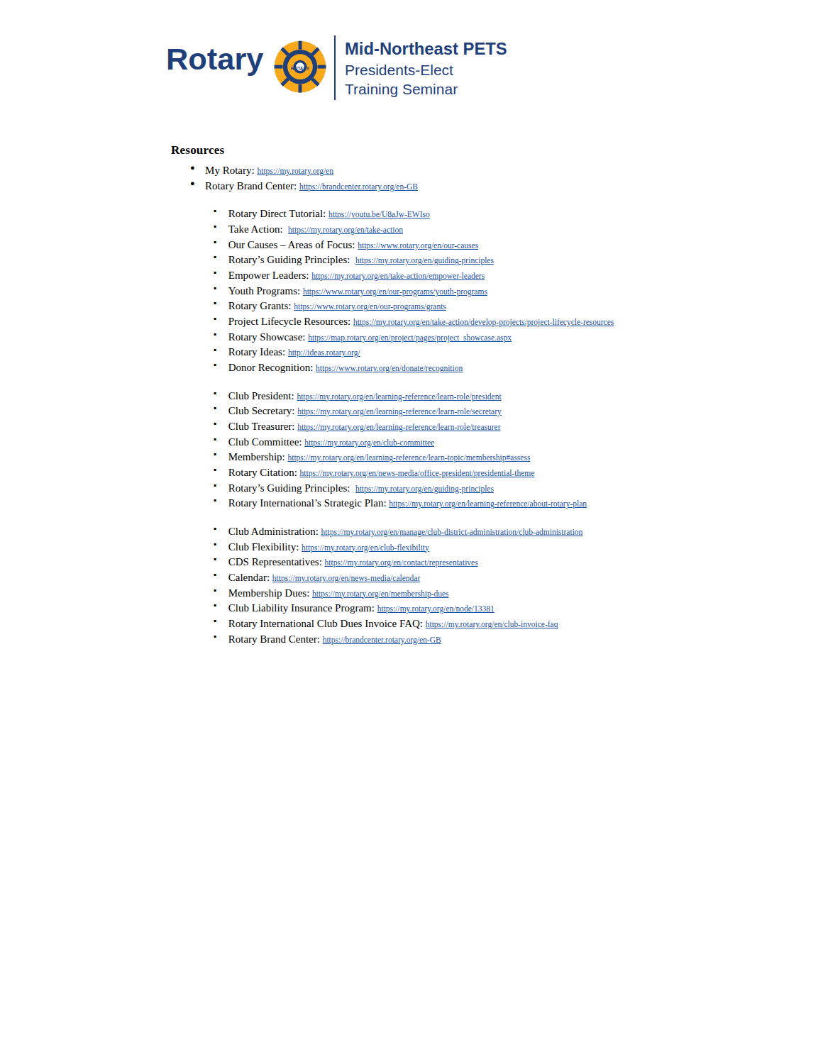Resources
My Rotary: https://my.rotary.org/en
Rotary Brand Center: https://brandcenter.rotary.org/en-GB
Rotary Direct Tutorial: https://youtu.be/U8aJw-EWIso
Take Action: https://my.rotary.org/en/take-action
Our Causes – Areas of Focus: https://www.rotary.org/en/our-causes
Rotary’s Guiding Principles: https://my.rotary.org/en/guiding-principles
Empower Leaders: https://my.rotary.org/en/take-action/empower-leaders
Youth Programs: https://www.rotary.org/en/our-programs/youth-programs
Rotary Grants: https://www.rotary.org/en/our-programs/grants
Project Lifecycle Resources: https://my.rotary.org/en/take-action/develop-projects/project-lifecycle-resources
Rotary Showcase: https://map.rotary.org/en/project/pages/project_showcase.aspx
Rotary Ideas: http://ideas.rotary.org/
Donor Recognition: https://www.rotary.org/en/donate/recognition
Club President: https://my.rotary.org/en/learning-reference/learn-role/president
Club Secretary: https://my.rotary.org/en/learning-reference/learn-role/secretary
Club Treasurer: https://my.rotary.org/en/learning-reference/learn-role/treasurer
Club Committee: https://my.rotary.org/en/club-committee
Membership: https://my.rotary.org/en/learning-reference/learn-topic/membership#assess
Rotary Citation: https://my.rotary.org/en/news-media/office-president/presidential-theme
Rotary’s Guiding Principles: https://my.rotary.org/en/guiding-principles
Rotary International’s Strategic Plan: https://my.rotary.org/en/learning-reference/about-rotary-plan
Club Administration: https://my.rotary.org/en/manage/club-district-administration/club-administration
Club Flexibility: https://my.rotary.org/en/club-flexibility
CDS Representatives: https://my.rotary.org/en/contact/representatives
Calendar: https://my.rotary.org/en/news-media/calendar
Membership Dues: https://my.rotary.org/en/membership-dues
Club Liability Insurance Program: https://my.rotary.org/en/node/13381
Rotary International Club Dues Invoice FAQ: https://my.rotary.org/en/club-invoice-faq
Rotary Brand Center: https://brandcenter.rotary.org/en-GB